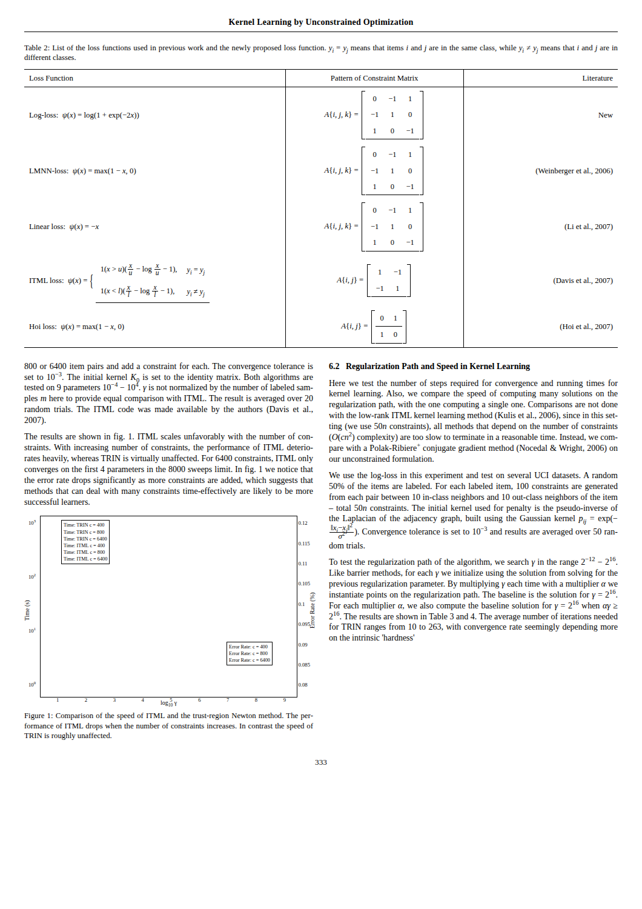Kernel Learning by Unconstrained Optimization
Table 2: List of the loss functions used in previous work and the newly proposed loss function. yi = yj means that items i and j are in the same class, while yi ≠ yj means that i and j are in different classes.
| Loss Function | Pattern of Constraint Matrix | Literature |
| --- | --- | --- |
| Log-loss: ψ ( x ) = log(1 + exp(−2 x )) | A { i , j , k } = / 0 / −1 / 1 / / −1 / 1 / 0 / / 1 / 0 / −1 / | New |
| LMNN-loss: ψ ( x ) = max(1 − x , 0) | A { i , j , k } = / 0 / −1 / 1 / / −1 / 1 / 0 / / 1 / 0 / −1 / | (Weinberger et al., 2006) |
| Linear loss: ψ ( x ) = − x | A { i , j , k } = / 0 / −1 / 1 / / −1 / 1 / 0 / / 1 / 0 / −1 / | (Li et al., 2007) |
| ITML loss: ψ ( x ) = / 1( x > u )( x u − log x u − 1), / y i = y j / / 1( x < l )( x l − log x l − 1), / y i ≠ y j / | A { i , j } = / 1 / −1 / / −1 / 1 / | (Davis et al., 2007) |
| Hoi loss: ψ ( x ) = max(1 − x , 0) | A { i , j } = / 0 / 1 / / 1 / 0 / | (Hoi et al., 2007) |
800 or 6400 item pairs and add a constraint for each. The convergence tolerance is set to 10−3. The initial kernel K0 is set to the identity matrix. Both algorithms are tested on 9 parameters 10−4 − 104. γ is not normalized by the number of labeled samples m here to provide equal comparison with ITML. The result is averaged over 20 random trials. The ITML code was made available by the authors (Davis et al., 2007).
The results are shown in fig. 1. ITML scales unfavorably with the number of constraints. With increasing number of constraints, the performance of ITML deteriorates heavily, whereas TRIN is virtually unaffected. For 6400 constraints, ITML only converges on the first 4 parameters in the 8000 sweeps limit. In fig. 1 we notice that the error rate drops significantly as more constraints are added, which suggests that methods that can deal with many constraints time-effectively are likely to be more successful learners.
Time (s)
Error Rate (%)
log10 γ
103 102 101 100
0.12 0.115 0.11 0.105 0.1 0.095 0.09 0.085 0.08
123456789
Time: TRIN c = 400
Time: TRIN c = 800
Time: TRIN c = 6400
Time: ITML c = 400
Time: ITML c = 800
Time: ITML c = 6400
Error Rate: c = 400
Error Rate: c = 800
Error Rate: c = 6400
Figure 1: Comparison of the speed of ITML and the trust-region Newton method. The performance of ITML drops when the number of constraints increases. In contrast the speed of TRIN is roughly unaffected.
6.2 Regularization Path and Speed in Kernel Learning
Here we test the number of steps required for convergence and running times for kernel learning. Also, we compare the speed of computing many solutions on the regularization path, with the one computing a single one. Comparisons are not done with the low-rank ITML kernel learning method (Kulis et al., 2006), since in this setting (we use 50n constraints), all methods that depend on the number of constraints (O(cn2) complexity) are too slow to terminate in a reasonable time. Instead, we compare with a Polak-Ribiere+ conjugate gradient method (Nocedal & Wright, 2006) on our unconstrained formulation.
We use the log-loss in this experiment and test on several UCI datasets. A random 50% of the items are labeled. For each labeled item, 100 constraints are generated from each pair between 10 in-class neighbors and 10 out-class neighbors of the item – total 50n constraints. The initial kernel used for penalty is the pseudo-inverse of the Laplacian of the adjacency graph, built using the Gaussian kernel pij = exp(−‖xi−xj‖2 σ2). Convergence tolerance is set to 10−3 and results are averaged over 50 random trials.
To test the regularization path of the algorithm, we search γ in the range 2−12 − 216. Like barrier methods, for each γ we initialize using the solution from solving for the previous regularization parameter. By multiplying γ each time with a multiplier α we instantiate points on the regularization path. The baseline is the solution for γ = 216. For each multiplier α, we also compute the baseline solution for γ = 216 when αγ ≥ 216. The results are shown in Table 3 and 4. The average number of iterations needed for TRIN ranges from 10 to 263, with convergence rate seemingly depending more on the intrinsic 'hardness'
333